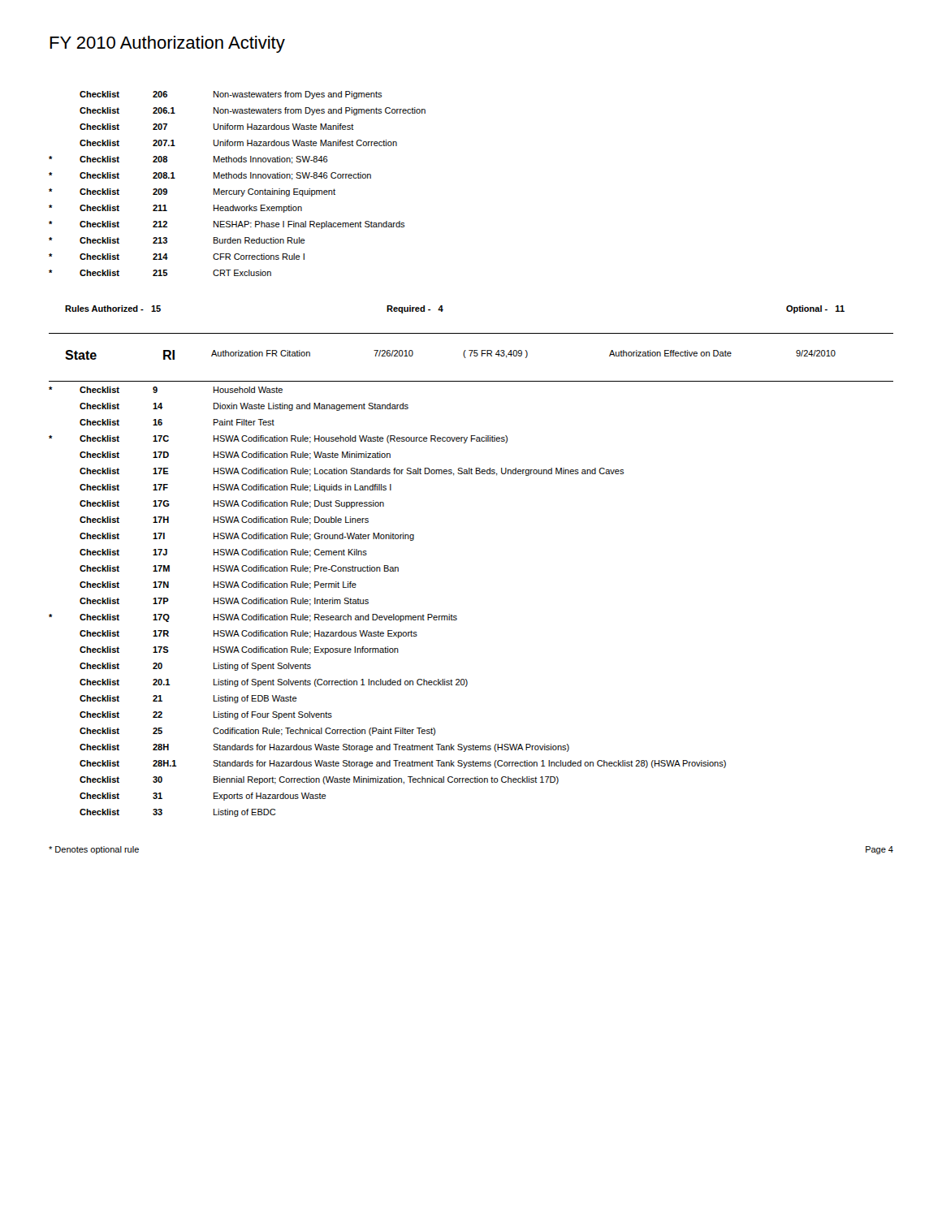FY 2010 Authorization Activity
| | Checklist | 206 | Non-wastewaters from Dyes and Pigments |
| | Checklist | 206.1 | Non-wastewaters from Dyes and Pigments Correction |
| | Checklist | 207 | Uniform Hazardous Waste Manifest |
| | Checklist | 207.1 | Uniform Hazardous Waste Manifest Correction |
| * | Checklist | 208 | Methods Innovation; SW-846 |
| * | Checklist | 208.1 | Methods Innovation; SW-846 Correction |
| * | Checklist | 209 | Mercury Containing Equipment |
| * | Checklist | 211 | Headworks Exemption |
| * | Checklist | 212 | NESHAP: Phase I Final Replacement Standards |
| * | Checklist | 213 | Burden Reduction Rule |
| * | Checklist | 214 | CFR Corrections Rule I |
| * | Checklist | 215 | CRT Exclusion |
| Rules Authorized - 15 | Required - 4 | Optional - 11 |
| State | RI | Authorization FR Citation | 7/26/2010 | ( 75 FR 43,409 ) | Authorization Effective on Date | 9/24/2010 |
| * | Checklist | 9 | Household Waste |
| | Checklist | 14 | Dioxin Waste Listing and Management Standards |
| | Checklist | 16 | Paint Filter Test |
| * | Checklist | 17C | HSWA Codification Rule; Household Waste (Resource Recovery Facilities) |
| | Checklist | 17D | HSWA Codification Rule; Waste Minimization |
| | Checklist | 17E | HSWA Codification Rule; Location Standards for Salt Domes, Salt Beds, Underground Mines and Caves |
| | Checklist | 17F | HSWA Codification Rule; Liquids in Landfills I |
| | Checklist | 17G | HSWA Codification Rule; Dust Suppression |
| | Checklist | 17H | HSWA Codification Rule; Double Liners |
| | Checklist | 17I | HSWA Codification Rule; Ground-Water Monitoring |
| | Checklist | 17J | HSWA Codification Rule; Cement Kilns |
| | Checklist | 17M | HSWA Codification Rule; Pre-Construction Ban |
| | Checklist | 17N | HSWA Codification Rule; Permit Life |
| | Checklist | 17P | HSWA Codification Rule; Interim Status |
| * | Checklist | 17Q | HSWA Codification Rule; Research and Development Permits |
| | Checklist | 17R | HSWA Codification Rule; Hazardous Waste Exports |
| | Checklist | 17S | HSWA Codification Rule; Exposure Information |
| | Checklist | 20 | Listing of Spent Solvents |
| | Checklist | 20.1 | Listing of Spent Solvents (Correction 1 Included on Checklist 20) |
| | Checklist | 21 | Listing of EDB Waste |
| | Checklist | 22 | Listing of Four Spent Solvents |
| | Checklist | 25 | Codification Rule; Technical Correction (Paint Filter Test) |
| | Checklist | 28H | Standards for Hazardous Waste Storage and Treatment Tank Systems (HSWA Provisions) |
| | Checklist | 28H.1 | Standards for Hazardous Waste Storage and Treatment Tank Systems (Correction 1 Included on Checklist 28) (HSWA Provisions) |
| | Checklist | 30 | Biennial Report; Correction (Waste Minimization, Technical Correction to Checklist 17D) |
| | Checklist | 31 | Exports of Hazardous Waste |
| | Checklist | 33 | Listing of EBDC |
* Denotes optional rule Page 4